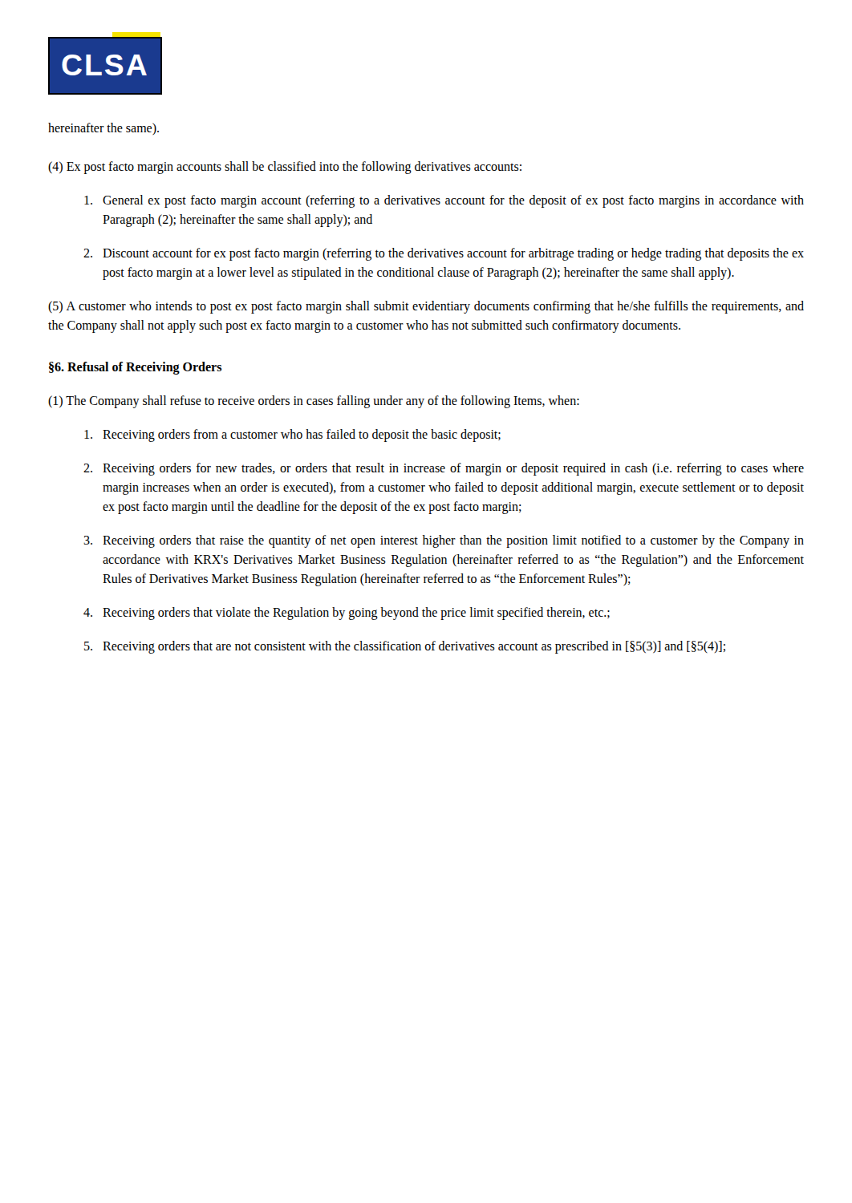CLSA
hereinafter the same).
(4) Ex post facto margin accounts shall be classified into the following derivatives accounts:
General ex post facto margin account (referring to a derivatives account for the deposit of ex post facto margins in accordance with Paragraph (2); hereinafter the same shall apply); and
Discount account for ex post facto margin (referring to the derivatives account for arbitrage trading or hedge trading that deposits the ex post facto margin at a lower level as stipulated in the conditional clause of Paragraph (2); hereinafter the same shall apply).
(5) A customer who intends to post ex post facto margin shall submit evidentiary documents confirming that he/she fulfills the requirements, and the Company shall not apply such post ex facto margin to a customer who has not submitted such confirmatory documents.
§6. Refusal of Receiving Orders
(1) The Company shall refuse to receive orders in cases falling under any of the following Items, when:
Receiving orders from a customer who has failed to deposit the basic deposit;
Receiving orders for new trades, or orders that result in increase of margin or deposit required in cash (i.e. referring to cases where margin increases when an order is executed), from a customer who failed to deposit additional margin, execute settlement or to deposit ex post facto margin until the deadline for the deposit of the ex post facto margin;
Receiving orders that raise the quantity of net open interest higher than the position limit notified to a customer by the Company in accordance with KRX's Derivatives Market Business Regulation (hereinafter referred to as “the Regulation”) and the Enforcement Rules of Derivatives Market Business Regulation (hereinafter referred to as “the Enforcement Rules”);
Receiving orders that violate the Regulation by going beyond the price limit specified therein, etc.;
Receiving orders that are not consistent with the classification of derivatives account as prescribed in [§5(3)] and [§5(4)];